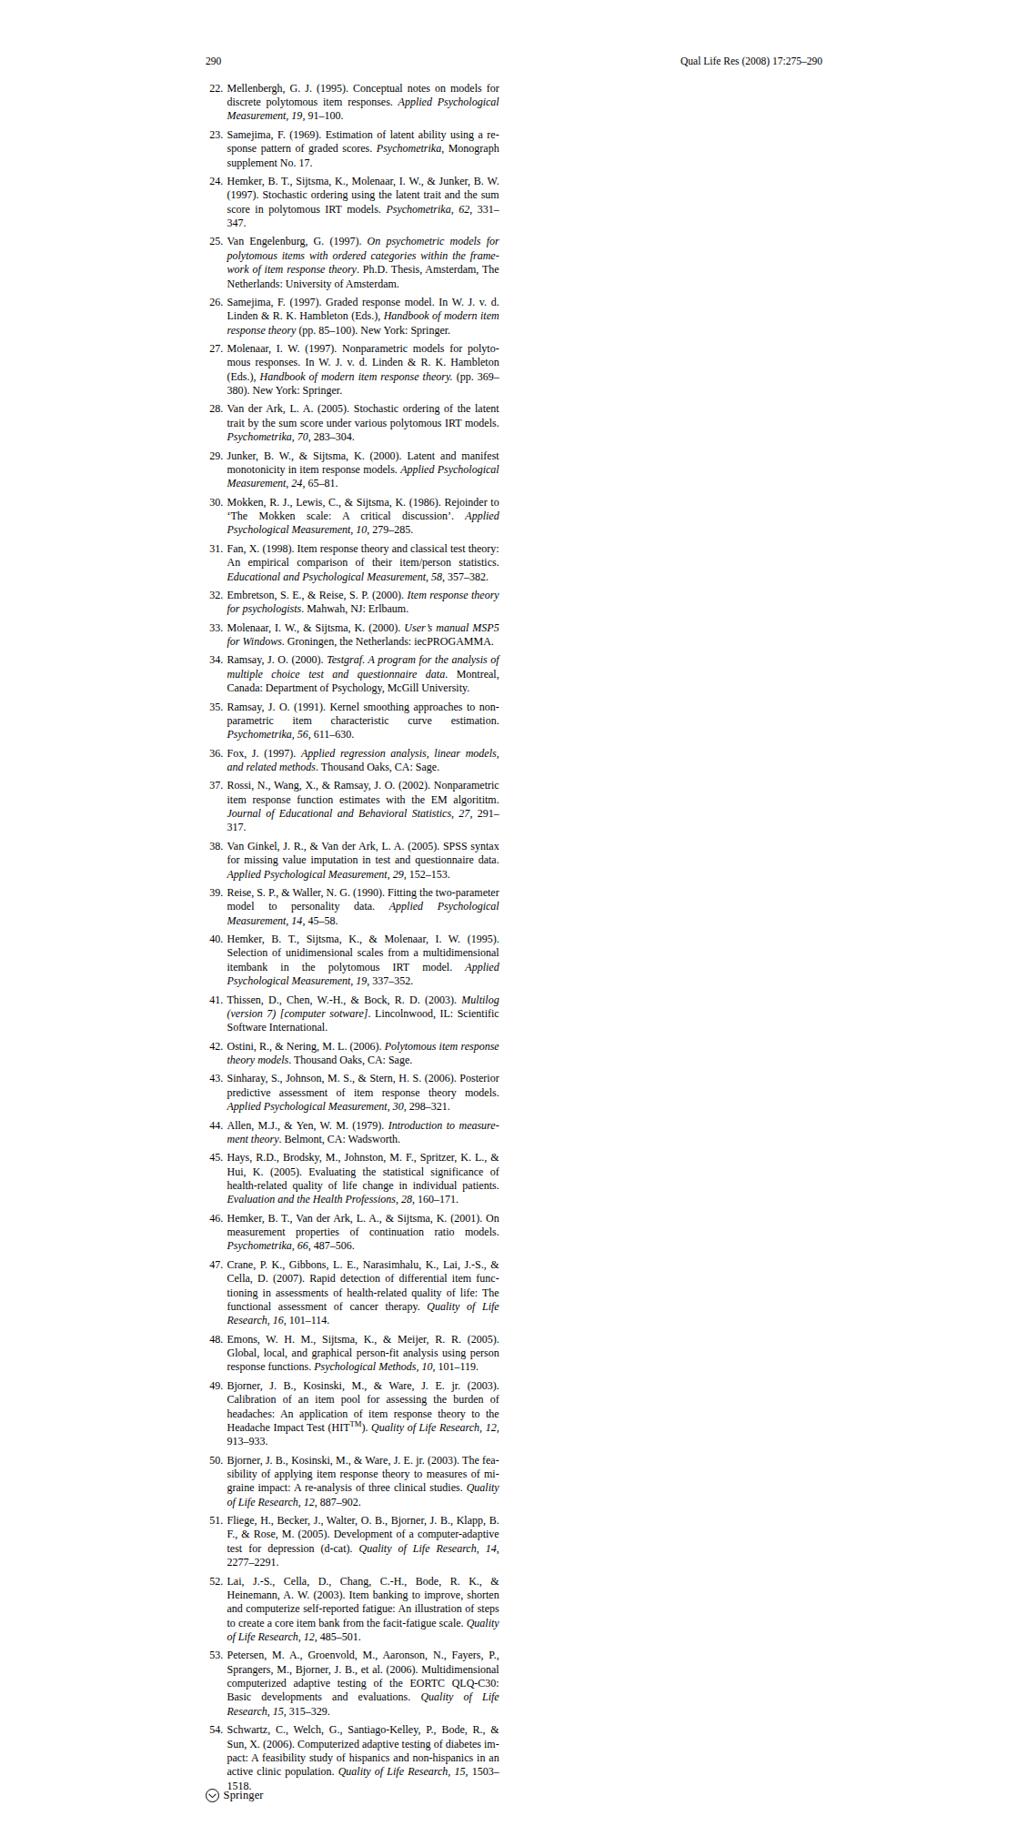290 Qual Life Res (2008) 17:275–290
22 Mellenbergh, G. J. (1995). Conceptual notes on models for discrete polytomous item responses. Applied Psychological Measurement, 19, 91–100.
23 Samejima, F. (1969). Estimation of latent ability using a response pattern of graded scores. Psychometrika, Monograph supplement No. 17.
24 Hemker, B. T., Sijtsma, K., Molenaar, I. W., & Junker, B. W. (1997). Stochastic ordering using the latent trait and the sum score in polytomous IRT models. Psychometrika, 62, 331–347.
25 Van Engelenburg, G. (1997). On psychometric models for polytomous items with ordered categories within the framework of item response theory. Ph.D. Thesis, Amsterdam, The Netherlands: University of Amsterdam.
26 Samejima, F. (1997). Graded response model. In W. J. v. d. Linden & R. K. Hambleton (Eds.), Handbook of modern item response theory (pp. 85–100). New York: Springer.
27 Molenaar, I. W. (1997). Nonparametric models for polytomous responses. In W. J. v. d. Linden & R. K. Hambleton (Eds.), Handbook of modern item response theory. (pp. 369–380). New York: Springer.
28 Van der Ark, L. A. (2005). Stochastic ordering of the latent trait by the sum score under various polytomous IRT models. Psychometrika, 70, 283–304.
29 Junker, B. W., & Sijtsma, K. (2000). Latent and manifest monotonicity in item response models. Applied Psychological Measurement, 24, 65–81.
30 Mokken, R. J., Lewis, C., & Sijtsma, K. (1986). Rejoinder to ‘The Mokken scale: A critical discussion’. Applied Psychological Measurement, 10, 279–285.
31 Fan, X. (1998). Item response theory and classical test theory: An empirical comparison of their item/person statistics. Educational and Psychological Measurement, 58, 357–382.
32 Embretson, S. E., & Reise, S. P. (2000). Item response theory for psychologists. Mahwah, NJ: Erlbaum.
33 Molenaar, I. W., & Sijtsma, K. (2000). User’s manual MSP5 for Windows. Groningen, the Netherlands: iecPROGAMMA.
34 Ramsay, J. O. (2000). Testgraf. A program for the analysis of multiple choice test and questionnaire data. Montreal, Canada: Department of Psychology, McGill University.
35 Ramsay, J. O. (1991). Kernel smoothing approaches to nonparametric item characteristic curve estimation. Psychometrika, 56, 611–630.
36 Fox, J. (1997). Applied regression analysis, linear models, and related methods. Thousand Oaks, CA: Sage.
37 Rossi, N., Wang, X., & Ramsay, J. O. (2002). Nonparametric item response function estimates with the EM algorititm. Journal of Educational and Behavioral Statistics, 27, 291–317.
38 Van Ginkel, J. R., & Van der Ark, L. A. (2005). SPSS syntax for missing value imputation in test and questionnaire data. Applied Psychological Measurement, 29, 152–153.
39 Reise, S. P., & Waller, N. G. (1990). Fitting the two-parameter model to personality data. Applied Psychological Measurement, 14, 45–58.
40 Hemker, B. T., Sijtsma, K., & Molenaar, I. W. (1995). Selection of unidimensional scales from a multidimensional itembank in the polytomous IRT model. Applied Psychological Measurement, 19, 337–352.
41 Thissen, D., Chen, W.-H., & Bock, R. D. (2003). Multilog (version 7) [computer sotware]. Lincolnwood, IL: Scientific Software International.
42 Ostini, R., & Nering, M. L. (2006). Polytomous item response theory models. Thousand Oaks, CA: Sage.
43 Sinharay, S., Johnson, M. S., & Stern, H. S. (2006). Posterior predictive assessment of item response theory models. Applied Psychological Measurement, 30, 298–321.
44 Allen, M.J., & Yen, W. M. (1979). Introduction to measurement theory. Belmont, CA: Wadsworth.
45 Hays, R.D., Brodsky, M., Johnston, M. F., Spritzer, K. L., & Hui, K. (2005). Evaluating the statistical significance of health-related quality of life change in individual patients. Evaluation and the Health Professions, 28, 160–171.
46 Hemker, B. T., Van der Ark, L. A., & Sijtsma, K. (2001). On measurement properties of continuation ratio models. Psychometrika, 66, 487–506.
47 Crane, P. K., Gibbons, L. E., Narasimhalu, K., Lai, J.-S., & Cella, D. (2007). Rapid detection of differential item functioning in assessments of health-related quality of life: The functional assessment of cancer therapy. Quality of Life Research, 16, 101–114.
48 Emons, W. H. M., Sijtsma, K., & Meijer, R. R. (2005). Global, local, and graphical person-fit analysis using person response functions. Psychological Methods, 10, 101–119.
49 Bjorner, J. B., Kosinski, M., & Ware, J. E. jr. (2003). Calibration of an item pool for assessing the burden of headaches: An application of item response theory to the Headache Impact Test (HITTM). Quality of Life Research, 12, 913–933.
50 Bjorner, J. B., Kosinski, M., & Ware, J. E. jr. (2003). The feasibility of applying item response theory to measures of migraine impact: A re-analysis of three clinical studies. Quality of Life Research, 12, 887–902.
51 Fliege, H., Becker, J., Walter, O. B., Bjorner, J. B., Klapp, B. F., & Rose, M. (2005). Development of a computer-adaptive test for depression (d-cat). Quality of Life Research, 14, 2277–2291.
52 Lai, J.-S., Cella, D., Chang, C.-H., Bode, R. K., & Heinemann, A. W. (2003). Item banking to improve, shorten and computerize self-reported fatigue: An illustration of steps to create a core item bank from the facit-fatigue scale. Quality of Life Research, 12, 485–501.
53 Petersen, M. A., Groenvold, M., Aaronson, N., Fayers, P., Sprangers, M., Bjorner, J. B., et al. (2006). Multidimensional computerized adaptive testing of the EORTC QLQ-C30: Basic developments and evaluations. Quality of Life Research, 15, 315–329.
54 Schwartz, C., Welch, G., Santiago-Kelley, P., Bode, R., & Sun, X. (2006). Computerized adaptive testing of diabetes impact: A feasibility study of hispanics and non-hispanics in an active clinic population. Quality of Life Research, 15, 1503–1518.
Springer